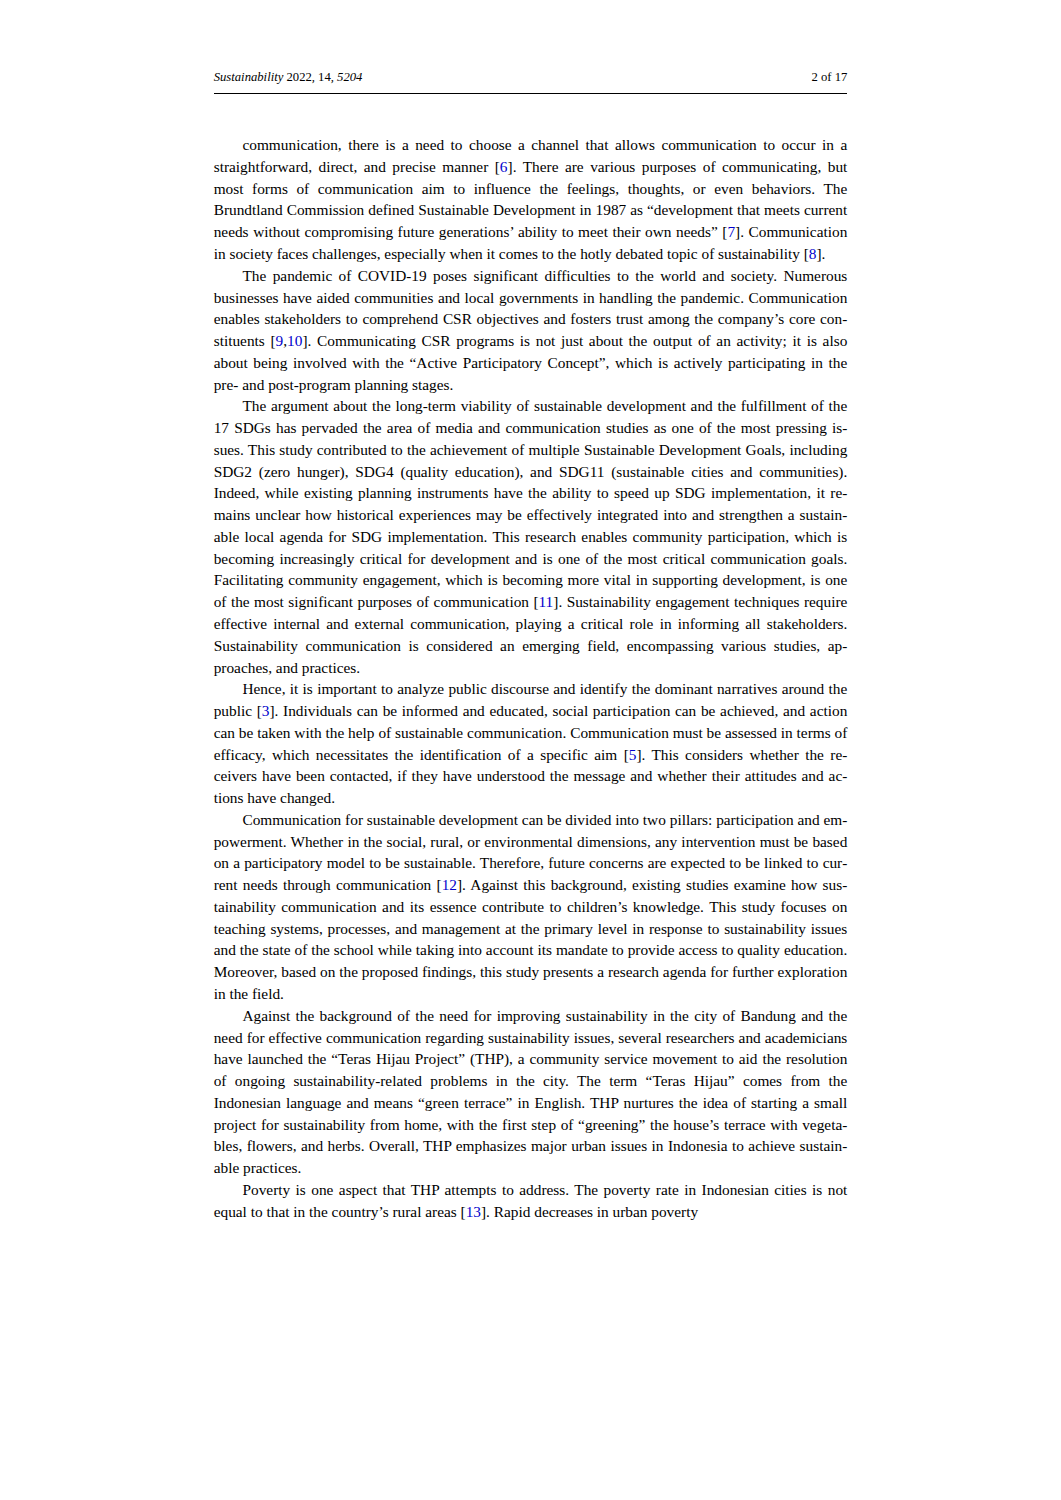Sustainability 2022, 14, 5204
2 of 17
communication, there is a need to choose a channel that allows communication to occur in a straightforward, direct, and precise manner [6]. There are various purposes of communicating, but most forms of communication aim to influence the feelings, thoughts, or even behaviors. The Brundtland Commission defined Sustainable Development in 1987 as “development that meets current needs without compromising future generations’ ability to meet their own needs” [7]. Communication in society faces challenges, especially when it comes to the hotly debated topic of sustainability [8].
The pandemic of COVID-19 poses significant difficulties to the world and society. Numerous businesses have aided communities and local governments in handling the pandemic. Communication enables stakeholders to comprehend CSR objectives and fosters trust among the company’s core constituents [9,10]. Communicating CSR programs is not just about the output of an activity; it is also about being involved with the “Active Participatory Concept”, which is actively participating in the pre- and post-program planning stages.
The argument about the long-term viability of sustainable development and the fulfillment of the 17 SDGs has pervaded the area of media and communication studies as one of the most pressing issues. This study contributed to the achievement of multiple Sustainable Development Goals, including SDG2 (zero hunger), SDG4 (quality education), and SDG11 (sustainable cities and communities). Indeed, while existing planning instruments have the ability to speed up SDG implementation, it remains unclear how historical experiences may be effectively integrated into and strengthen a sustainable local agenda for SDG implementation. This research enables community participation, which is becoming increasingly critical for development and is one of the most critical communication goals. Facilitating community engagement, which is becoming more vital in supporting development, is one of the most significant purposes of communication [11]. Sustainability engagement techniques require effective internal and external communication, playing a critical role in informing all stakeholders. Sustainability communication is considered an emerging field, encompassing various studies, approaches, and practices.
Hence, it is important to analyze public discourse and identify the dominant narratives around the public [3]. Individuals can be informed and educated, social participation can be achieved, and action can be taken with the help of sustainable communication. Communication must be assessed in terms of efficacy, which necessitates the identification of a specific aim [5]. This considers whether the receivers have been contacted, if they have understood the message and whether their attitudes and actions have changed.
Communication for sustainable development can be divided into two pillars: participation and empowerment. Whether in the social, rural, or environmental dimensions, any intervention must be based on a participatory model to be sustainable. Therefore, future concerns are expected to be linked to current needs through communication [12]. Against this background, existing studies examine how sustainability communication and its essence contribute to children’s knowledge. This study focuses on teaching systems, processes, and management at the primary level in response to sustainability issues and the state of the school while taking into account its mandate to provide access to quality education. Moreover, based on the proposed findings, this study presents a research agenda for further exploration in the field.
Against the background of the need for improving sustainability in the city of Bandung and the need for effective communication regarding sustainability issues, several researchers and academicians have launched the “Teras Hijau Project” (THP), a community service movement to aid the resolution of ongoing sustainability-related problems in the city. The term “Teras Hijau” comes from the Indonesian language and means “green terrace” in English. THP nurtures the idea of starting a small project for sustainability from home, with the first step of “greening” the house’s terrace with vegetables, flowers, and herbs. Overall, THP emphasizes major urban issues in Indonesia to achieve sustainable practices.
Poverty is one aspect that THP attempts to address. The poverty rate in Indonesian cities is not equal to that in the country’s rural areas [13]. Rapid decreases in urban poverty